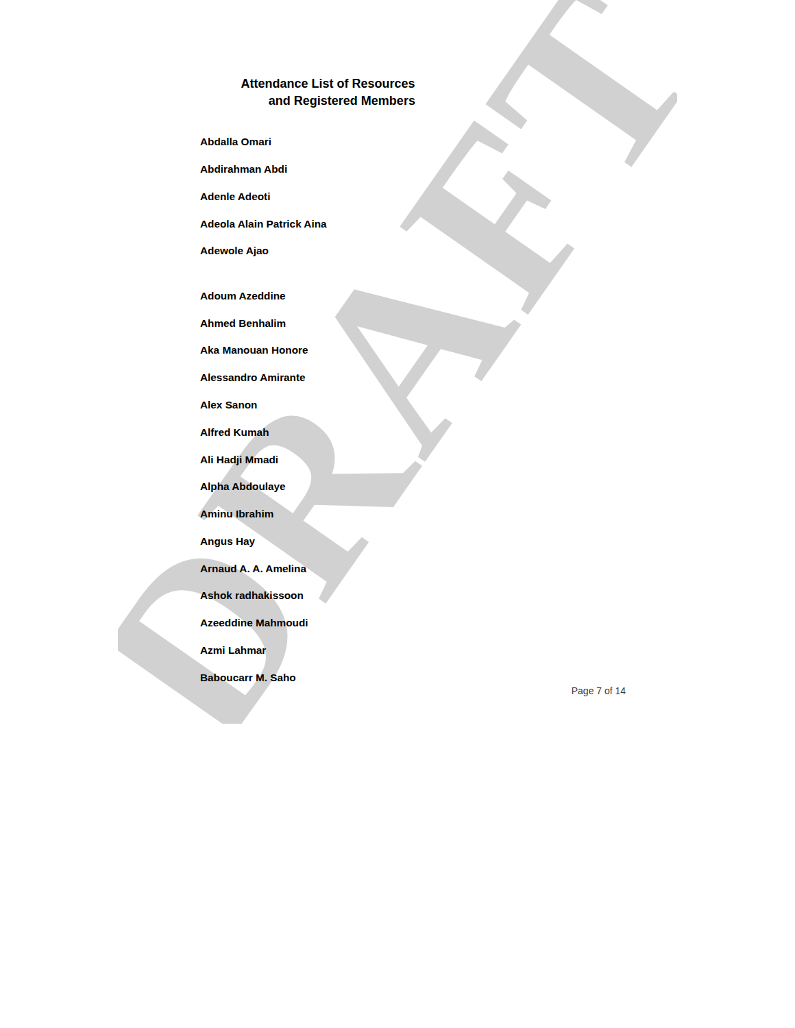DRAFT
Attendance List of Resources and Registered Members
Abdalla Omari
Abdirahman Abdi
Adenle Adeoti
Adeola Alain Patrick Aina
Adewole Ajao
Adoum Azeddine
Ahmed Benhalim
Aka Manouan Honore
Alessandro Amirante
Alex Sanon
Alfred Kumah
Ali Hadji Mmadi
Alpha Abdoulaye
Aminu Ibrahim
Angus Hay
Arnaud A. A. Amelina
Ashok radhakissoon
Azeeddine Mahmoudi
Azmi Lahmar
Baboucarr M. Saho
Page 7 of 14